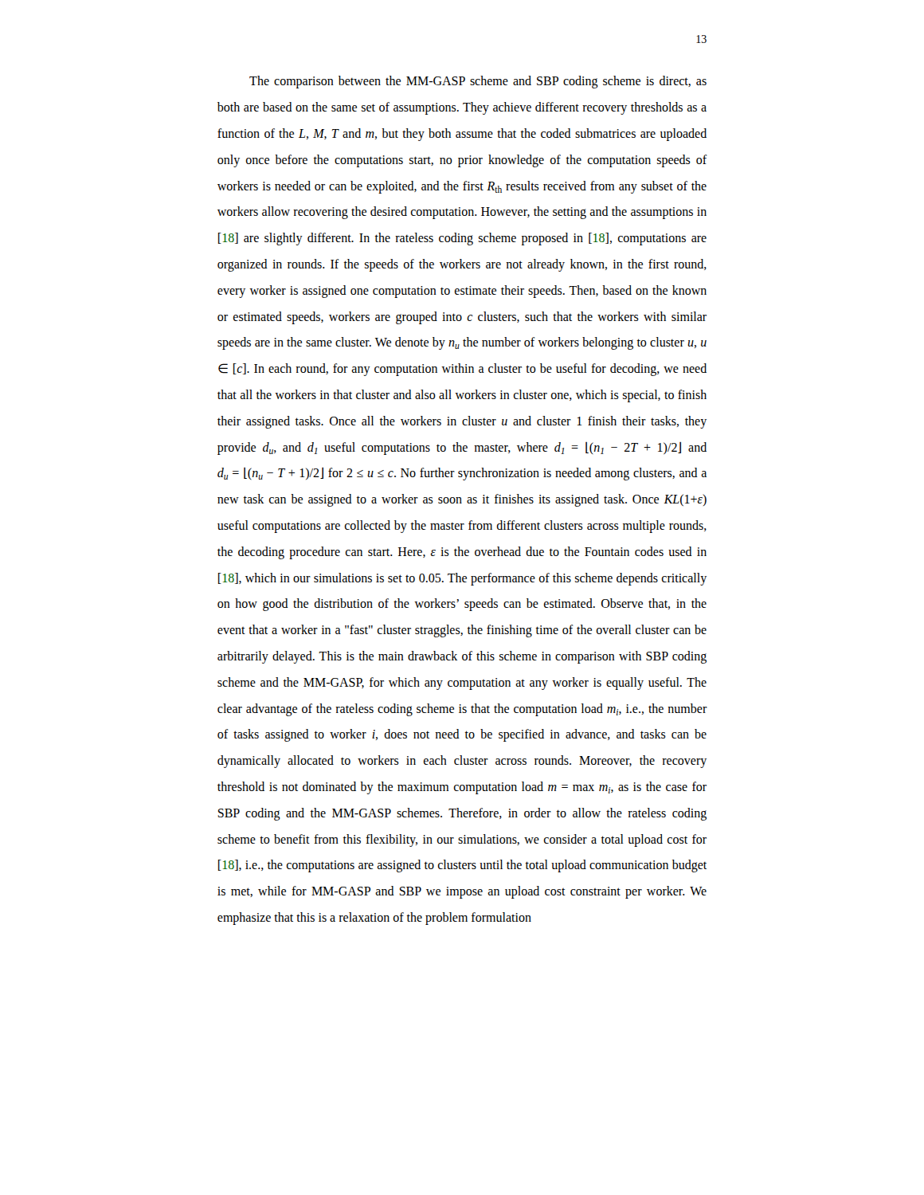13
The comparison between the MM-GASP scheme and SBP coding scheme is direct, as both are based on the same set of assumptions. They achieve different recovery thresholds as a function of the L, M, T and m, but they both assume that the coded submatrices are uploaded only once before the computations start, no prior knowledge of the computation speeds of workers is needed or can be exploited, and the first Rth results received from any subset of the workers allow recovering the desired computation. However, the setting and the assumptions in [18] are slightly different. In the rateless coding scheme proposed in [18], computations are organized in rounds. If the speeds of the workers are not already known, in the first round, every worker is assigned one computation to estimate their speeds. Then, based on the known or estimated speeds, workers are grouped into c clusters, such that the workers with similar speeds are in the same cluster. We denote by nu the number of workers belonging to cluster u, u ∈ [c]. In each round, for any computation within a cluster to be useful for decoding, we need that all the workers in that cluster and also all workers in cluster one, which is special, to finish their assigned tasks. Once all the workers in cluster u and cluster 1 finish their tasks, they provide du, and d1 useful computations to the master, where d1 = ⌊(n1 − 2T + 1)/2⌋ and du = ⌊(nu − T + 1)/2⌋ for 2 ≤ u ≤ c. No further synchronization is needed among clusters, and a new task can be assigned to a worker as soon as it finishes its assigned task. Once KL(1+ε) useful computations are collected by the master from different clusters across multiple rounds, the decoding procedure can start. Here, ε is the overhead due to the Fountain codes used in [18], which in our simulations is set to 0.05. The performance of this scheme depends critically on how good the distribution of the workers’ speeds can be estimated. Observe that, in the event that a worker in a "fast" cluster straggles, the finishing time of the overall cluster can be arbitrarily delayed. This is the main drawback of this scheme in comparison with SBP coding scheme and the MM-GASP, for which any computation at any worker is equally useful. The clear advantage of the rateless coding scheme is that the computation load mi, i.e., the number of tasks assigned to worker i, does not need to be specified in advance, and tasks can be dynamically allocated to workers in each cluster across rounds. Moreover, the recovery threshold is not dominated by the maximum computation load m = max mi, as is the case for SBP coding and the MM-GASP schemes. Therefore, in order to allow the rateless coding scheme to benefit from this flexibility, in our simulations, we consider a total upload cost for [18], i.e., the computations are assigned to clusters until the total upload communication budget is met, while for MM-GASP and SBP we impose an upload cost constraint per worker. We emphasize that this is a relaxation of the problem formulation